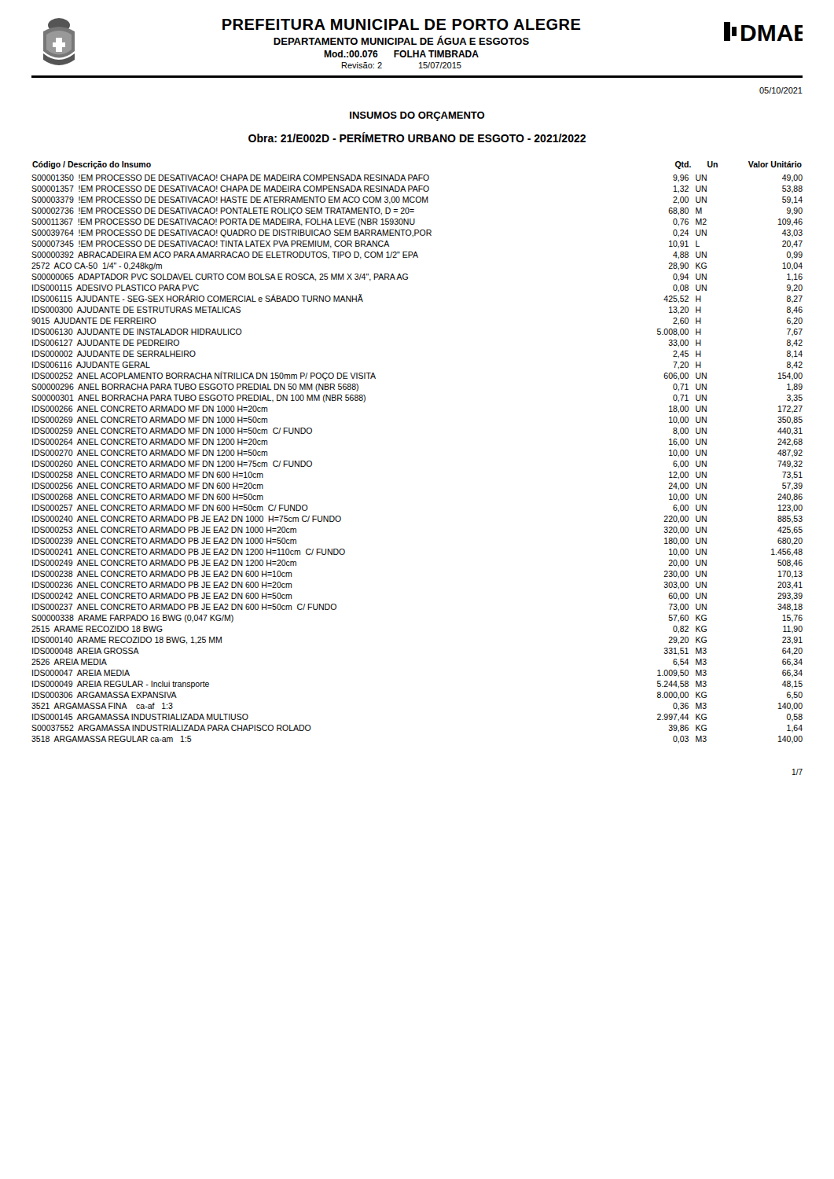PREFEITURA MUNICIPAL DE PORTO ALEGRE
DEPARTAMENTO MUNICIPAL DE ÁGUA E ESGOTOS
Mod.:00.076 FOLHA TIMBRADA
Revisão: 2 15/07/2015
DMAE
05/10/2021
INSUMOS DO ORÇAMENTO
Obra: 21/E002D - PERÍMETRO URBANO DE ESGOTO - 2021/2022
| Código / Descrição do Insumo | Qtd. | Un | Valor Unitário |
| --- | --- | --- | --- |
| S00001350 !EM PROCESSO DE DESATIVACAO! CHAPA DE MADEIRA COMPENSADA RESINADA PAFO | 9,96 | UN | 49,00 |
| S00001357 !EM PROCESSO DE DESATIVACAO! CHAPA DE MADEIRA COMPENSADA RESINADA PAFO | 1,32 | UN | 53,88 |
| S00003379 !EM PROCESSO DE DESATIVACAO! HASTE DE ATERRAMENTO EM ACO COM 3,00 MCOM | 2,00 | UN | 59,14 |
| S00002736 !EM PROCESSO DE DESATIVACAO! PONTALETE ROLIÇO SEM TRATAMENTO, D = 20= | 68,80 | M | 9,90 |
| S00011367 !EM PROCESSO DE DESATIVACAO! PORTA DE MADEIRA, FOLHA LEVE (NBR 15930NU | 0,76 | M2 | 109,46 |
| S00039764 !EM PROCESSO DE DESATIVACAO! QUADRO DE DISTRIBUICAO SEM BARRAMENTO,POR | 0,24 | UN | 43,03 |
| S00007345 !EM PROCESSO DE DESATIVACAO! TINTA LATEX PVA PREMIUM, COR BRANCA | 10,91 | L | 20,47 |
| S00000392 ABRACADEIRA EM ACO PARA AMARRACAO DE ELETRODUTOS, TIPO D, COM 1/2" EPA | 4,88 | UN | 0,99 |
| 2572 ACO CA-50 1/4" - 0,248kg/m | 28,90 | KG | 10,04 |
| S00000065 ADAPTADOR PVC SOLDAVEL CURTO COM BOLSA E ROSCA, 25 MM X 3/4", PARA AG | 0,94 | UN | 1,16 |
| IDS000115 ADESIVO PLASTICO PARA PVC | 0,08 | UN | 9,20 |
| IDS006115 AJUDANTE - SEG-SEX HORÁRIO COMERCIAL e SÁBADO TURNO MANHÃ | 425,52 | H | 8,27 |
| IDS000300 AJUDANTE DE ESTRUTURAS METALICAS | 13,20 | H | 8,46 |
| 9015 AJUDANTE DE FERREIRO | 2,60 | H | 6,20 |
| IDS006130 AJUDANTE DE INSTALADOR HIDRAULICO | 5.008,00 | H | 7,67 |
| IDS006127 AJUDANTE DE PEDREIRO | 33,00 | H | 8,42 |
| IDS000002 AJUDANTE DE SERRALHEIRO | 2,45 | H | 8,14 |
| IDS006116 AJUDANTE GERAL | 7,20 | H | 8,42 |
| IDS000252 ANEL ACOPLAMENTO BORRACHA NÍTRILICA DN 150mm P/ POÇO DE VISITA | 606,00 | UN | 154,00 |
| S00000296 ANEL BORRACHA PARA TUBO ESGOTO PREDIAL DN 50 MM (NBR 5688) | 0,71 | UN | 1,89 |
| S00000301 ANEL BORRACHA PARA TUBO ESGOTO PREDIAL, DN 100 MM (NBR 5688) | 0,71 | UN | 3,35 |
| IDS000266 ANEL CONCRETO ARMADO MF DN 1000 H=20cm | 18,00 | UN | 172,27 |
| IDS000269 ANEL CONCRETO ARMADO MF DN 1000 H=50cm | 10,00 | UN | 350,85 |
| IDS000259 ANEL CONCRETO ARMADO MF DN 1000 H=50cm C/ FUNDO | 8,00 | UN | 440,31 |
| IDS000264 ANEL CONCRETO ARMADO MF DN 1200 H=20cm | 16,00 | UN | 242,68 |
| IDS000270 ANEL CONCRETO ARMADO MF DN 1200 H=50cm | 10,00 | UN | 487,92 |
| IDS000260 ANEL CONCRETO ARMADO MF DN 1200 H=75cm C/ FUNDO | 6,00 | UN | 749,32 |
| IDS000258 ANEL CONCRETO ARMADO MF DN 600 H=10cm | 12,00 | UN | 73,51 |
| IDS000256 ANEL CONCRETO ARMADO MF DN 600 H=20cm | 24,00 | UN | 57,39 |
| IDS000268 ANEL CONCRETO ARMADO MF DN 600 H=50cm | 10,00 | UN | 240,86 |
| IDS000257 ANEL CONCRETO ARMADO MF DN 600 H=50cm C/ FUNDO | 6,00 | UN | 123,00 |
| IDS000240 ANEL CONCRETO ARMADO PB JE EA2 DN 1000 H=75cm C/ FUNDO | 220,00 | UN | 885,53 |
| IDS000253 ANEL CONCRETO ARMADO PB JE EA2 DN 1000 H=20cm | 320,00 | UN | 425,65 |
| IDS000239 ANEL CONCRETO ARMADO PB JE EA2 DN 1000 H=50cm | 180,00 | UN | 680,20 |
| IDS000241 ANEL CONCRETO ARMADO PB JE EA2 DN 1200 H=110cm C/ FUNDO | 10,00 | UN | 1.456,48 |
| IDS000249 ANEL CONCRETO ARMADO PB JE EA2 DN 1200 H=20cm | 20,00 | UN | 508,46 |
| IDS000238 ANEL CONCRETO ARMADO PB JE EA2 DN 600 H=10cm | 230,00 | UN | 170,13 |
| IDS000236 ANEL CONCRETO ARMADO PB JE EA2 DN 600 H=20cm | 303,00 | UN | 203,41 |
| IDS000242 ANEL CONCRETO ARMADO PB JE EA2 DN 600 H=50cm | 60,00 | UN | 293,39 |
| IDS000237 ANEL CONCRETO ARMADO PB JE EA2 DN 600 H=50cm C/ FUNDO | 73,00 | UN | 348,18 |
| S00000338 ARAME FARPADO 16 BWG (0,047 KG/M) | 57,60 | KG | 15,76 |
| 2515 ARAME RECOZIDO 18 BWG | 0,82 | KG | 11,90 |
| IDS000140 ARAME RECOZIDO 18 BWG, 1,25 MM | 29,20 | KG | 23,91 |
| IDS000048 AREIA GROSSA | 331,51 | M3 | 64,20 |
| 2526 AREIA MEDIA | 6,54 | M3 | 66,34 |
| IDS000047 AREIA MEDIA | 1.009,50 | M3 | 66,34 |
| IDS000049 AREIA REGULAR - Inclui transporte | 5.244,58 | M3 | 48,15 |
| IDS000306 ARGAMASSA EXPANSIVA | 8.000,00 | KG | 6,50 |
| 3521 ARGAMASSA FINA ca-af 1:3 | 0,36 | M3 | 140,00 |
| IDS000145 ARGAMASSA INDUSTRIALIZADA MULTIUSO | 2.997,44 | KG | 0,58 |
| S00037552 ARGAMASSA INDUSTRIALIZADA PARA CHAPISCO ROLADO | 39,86 | KG | 1,64 |
| 3518 ARGAMASSA REGULAR ca-am 1:5 | 0,03 | M3 | 140,00 |
1/7